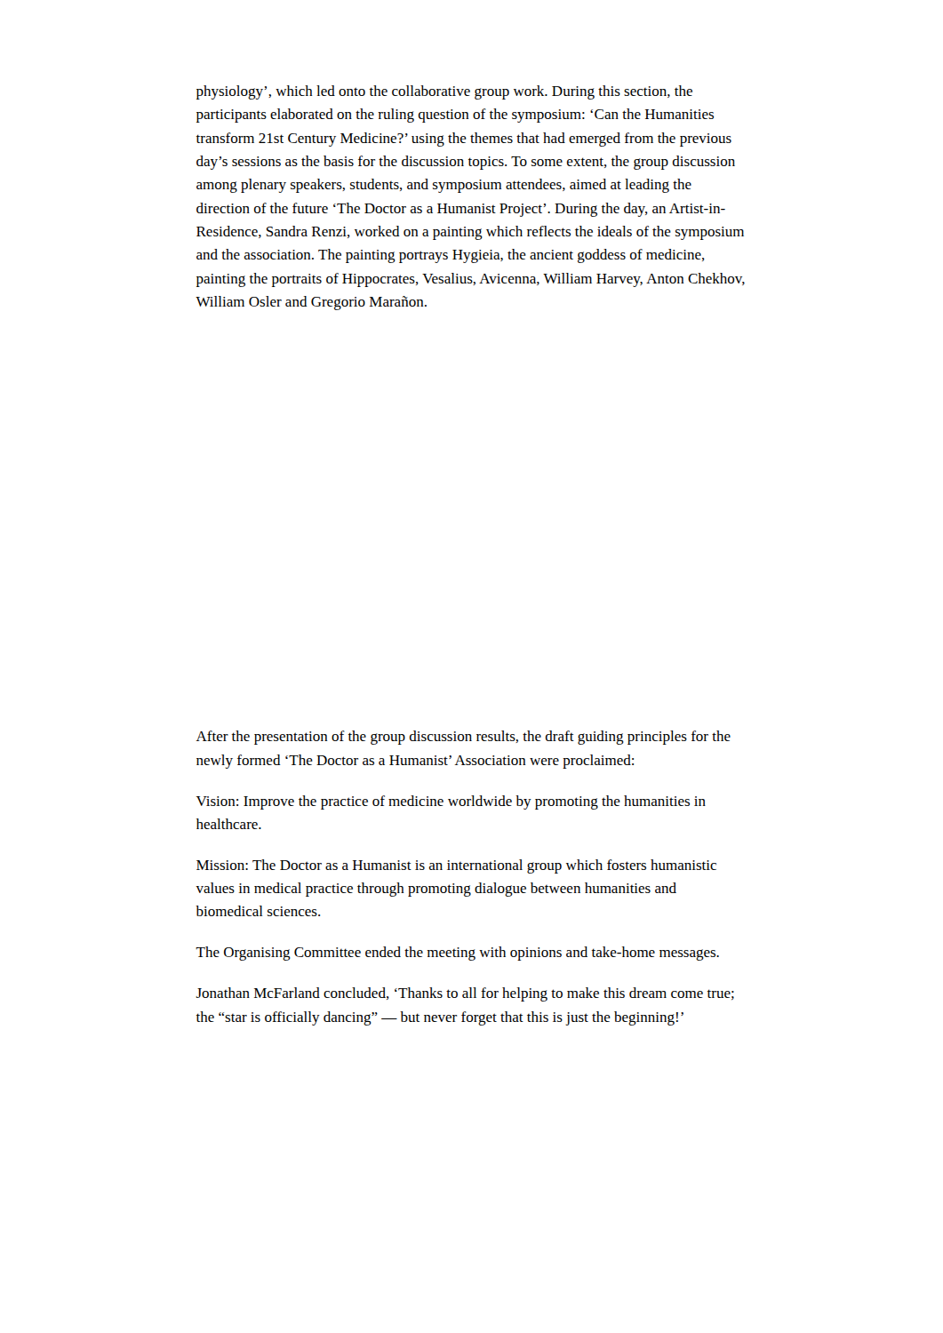physiology’, which led onto the collaborative group work. During this section, the participants elaborated on the ruling question of the symposium: ‘Can the Humanities transform 21st Century Medicine?’ using the themes that had emerged from the previous day’s sessions as the basis for the discussion topics. To some extent, the group discussion among plenary speakers, students, and symposium attendees, aimed at leading the direction of the future ‘The Doctor as a Humanist Project’. During the day, an Artist-in-Residence, Sandra Renzi, worked on a painting which reflects the ideals of the symposium and the association. The painting portrays Hygieia, the ancient goddess of medicine, painting the portraits of Hippocrates, Vesalius, Avicenna, William Harvey, Anton Chekhov, William Osler and Gregorio Marañon.
After the presentation of the group discussion results, the draft guiding principles for the newly formed ‘The Doctor as a Humanist’ Association were proclaimed:
Vision: Improve the practice of medicine worldwide by promoting the humanities in healthcare.
Mission: The Doctor as a Humanist is an international group which fosters humanistic values in medical practice through promoting dialogue between humanities and biomedical sciences.
The Organising Committee ended the meeting with opinions and take-home messages.
Jonathan McFarland concluded, ‘Thanks to all for helping to make this dream come true; the “star is officially dancing” — but never forget that this is just the beginning!’